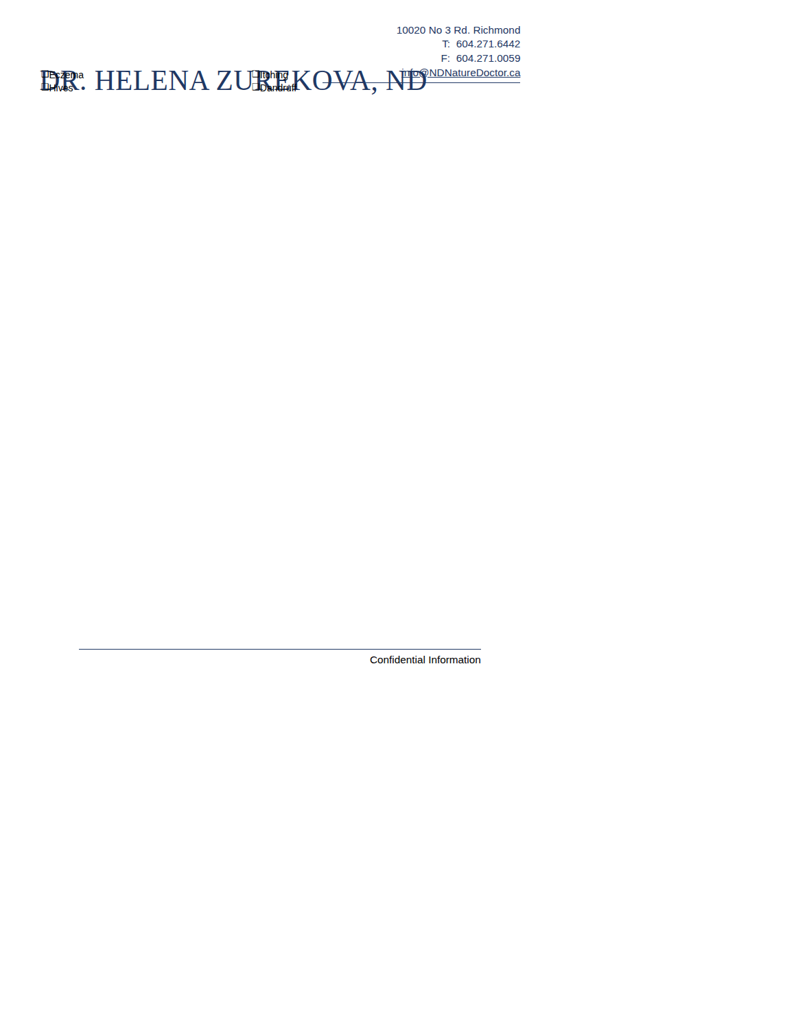10020 No 3 Rd. Richmond
T: 604.271.6442
F: 604.271.0059
info@NDNatureDoctor.ca
DR. HELENA ZUREKOVA, ND
| ❑ | Eczema | | ❑ | Itching |
| ❑ | Hives | | ❑ | Dandruff |
Confidential Information